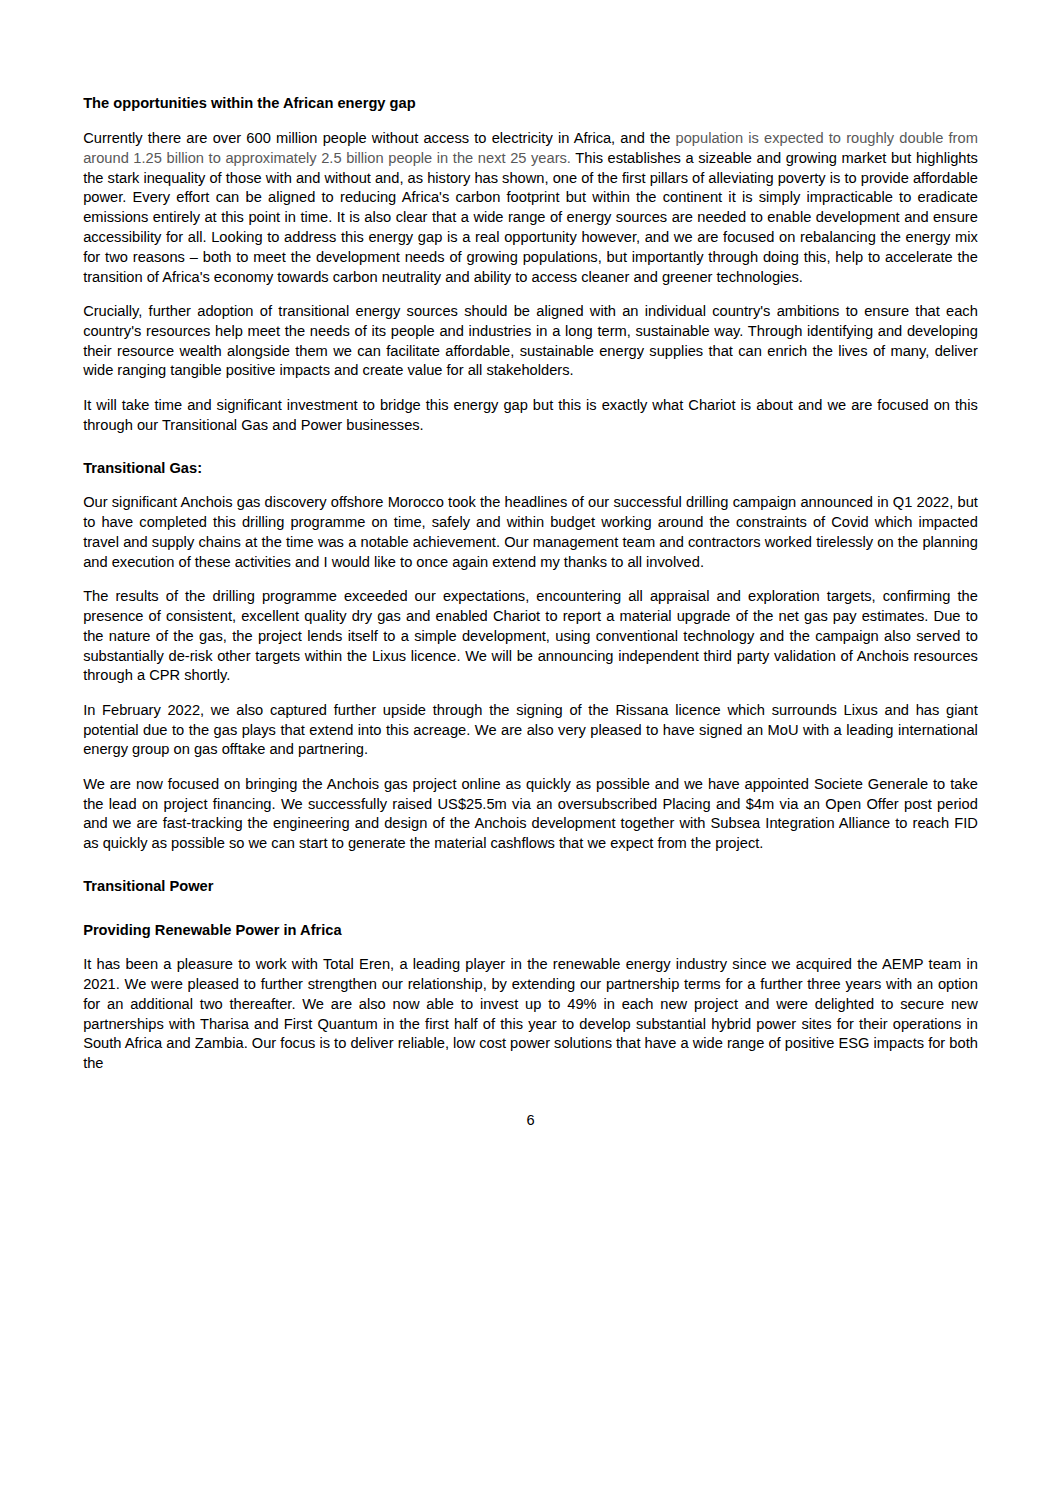The opportunities within the African energy gap
Currently there are over 600 million people without access to electricity in Africa, and the population is expected to roughly double from around 1.25 billion to approximately 2.5 billion people in the next 25 years. This establishes a sizeable and growing market but highlights the stark inequality of those with and without and, as history has shown, one of the first pillars of alleviating poverty is to provide affordable power. Every effort can be aligned to reducing Africa's carbon footprint but within the continent it is simply impracticable to eradicate emissions entirely at this point in time. It is also clear that a wide range of energy sources are needed to enable development and ensure accessibility for all. Looking to address this energy gap is a real opportunity however, and we are focused on rebalancing the energy mix for two reasons – both to meet the development needs of growing populations, but importantly through doing this, help to accelerate the transition of Africa's economy towards carbon neutrality and ability to access cleaner and greener technologies.
Crucially, further adoption of transitional energy sources should be aligned with an individual country's ambitions to ensure that each country's resources help meet the needs of its people and industries in a long term, sustainable way. Through identifying and developing their resource wealth alongside them we can facilitate affordable, sustainable energy supplies that can enrich the lives of many, deliver wide ranging tangible positive impacts and create value for all stakeholders.
It will take time and significant investment to bridge this energy gap but this is exactly what Chariot is about and we are focused on this through our Transitional Gas and Power businesses.
Transitional Gas:
Our significant Anchois gas discovery offshore Morocco took the headlines of our successful drilling campaign announced in Q1 2022, but to have completed this drilling programme on time, safely and within budget working around the constraints of Covid which impacted travel and supply chains at the time was a notable achievement. Our management team and contractors worked tirelessly on the planning and execution of these activities and I would like to once again extend my thanks to all involved.
The results of the drilling programme exceeded our expectations, encountering all appraisal and exploration targets, confirming the presence of consistent, excellent quality dry gas and enabled Chariot to report a material upgrade of the net gas pay estimates. Due to the nature of the gas, the project lends itself to a simple development, using conventional technology and the campaign also served to substantially de-risk other targets within the Lixus licence. We will be announcing independent third party validation of Anchois resources through a CPR shortly.
In February 2022, we also captured further upside through the signing of the Rissana licence which surrounds Lixus and has giant potential due to the gas plays that extend into this acreage. We are also very pleased to have signed an MoU with a leading international energy group on gas offtake and partnering.
We are now focused on bringing the Anchois gas project online as quickly as possible and we have appointed Societe Generale to take the lead on project financing. We successfully raised US$25.5m via an oversubscribed Placing and $4m via an Open Offer post period and we are fast-tracking the engineering and design of the Anchois development together with Subsea Integration Alliance to reach FID as quickly as possible so we can start to generate the material cashflows that we expect from the project.
Transitional Power
Providing Renewable Power in Africa
It has been a pleasure to work with Total Eren, a leading player in the renewable energy industry since we acquired the AEMP team in 2021. We were pleased to further strengthen our relationship, by extending our partnership terms for a further three years with an option for an additional two thereafter. We are also now able to invest up to 49% in each new project and were delighted to secure new partnerships with Tharisa and First Quantum in the first half of this year to develop substantial hybrid power sites for their operations in South Africa and Zambia. Our focus is to deliver reliable, low cost power solutions that have a wide range of positive ESG impacts for both the
6